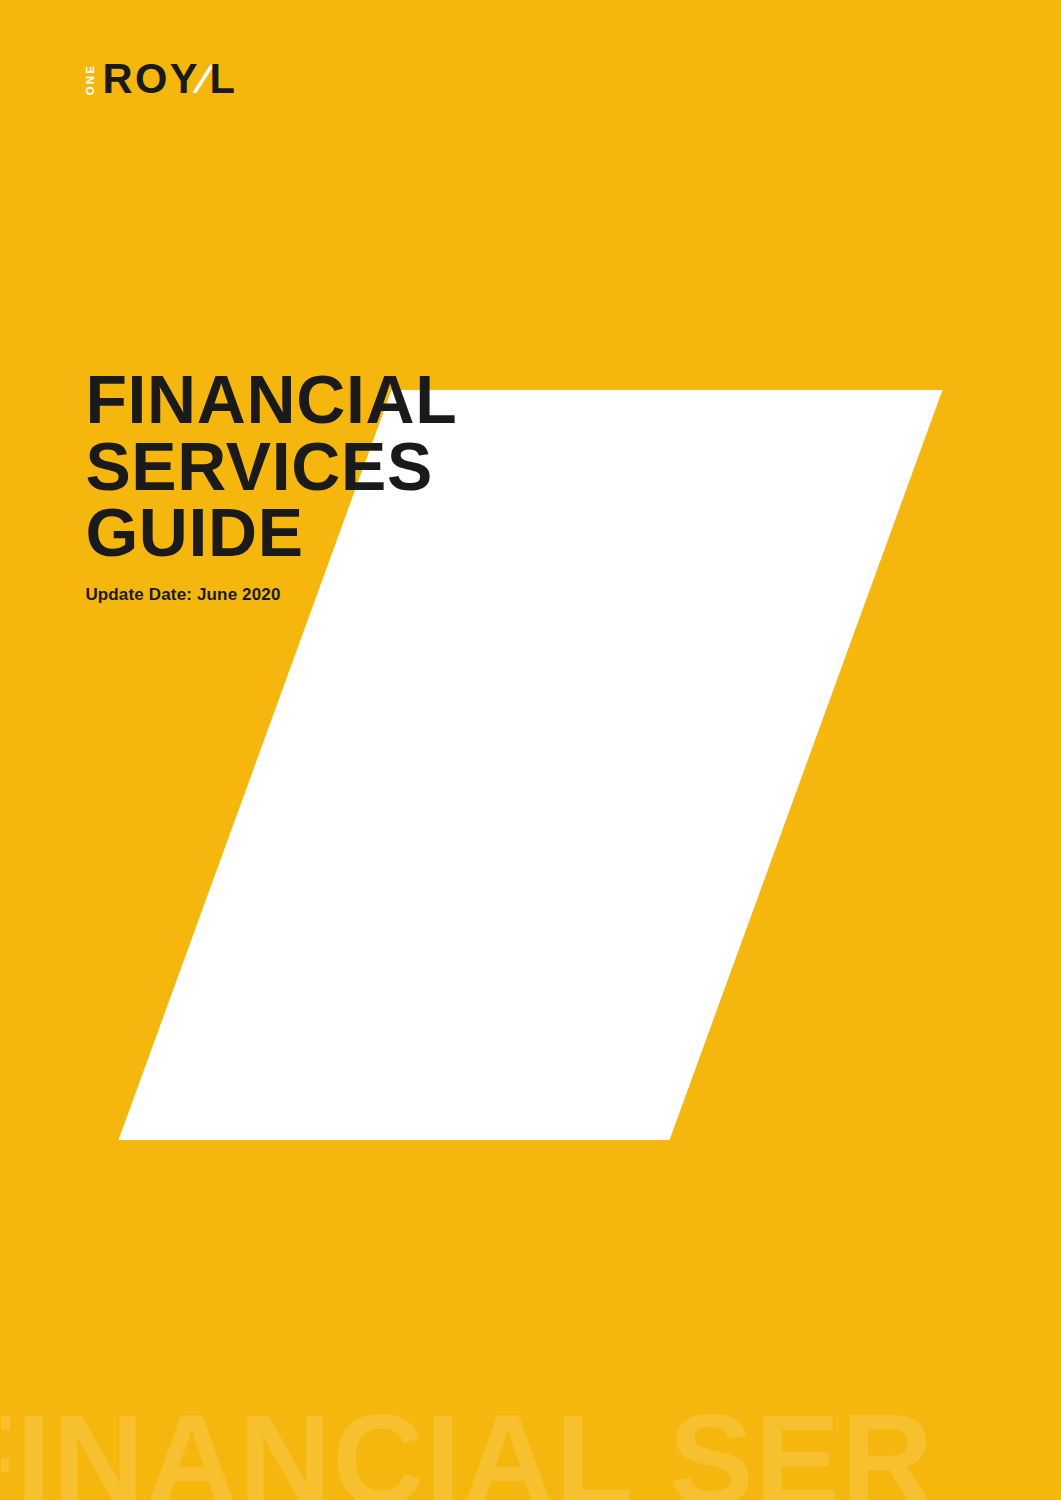ONE ROY∕L
Financial Services Guide
Update Date: June 2020
Financial Ser